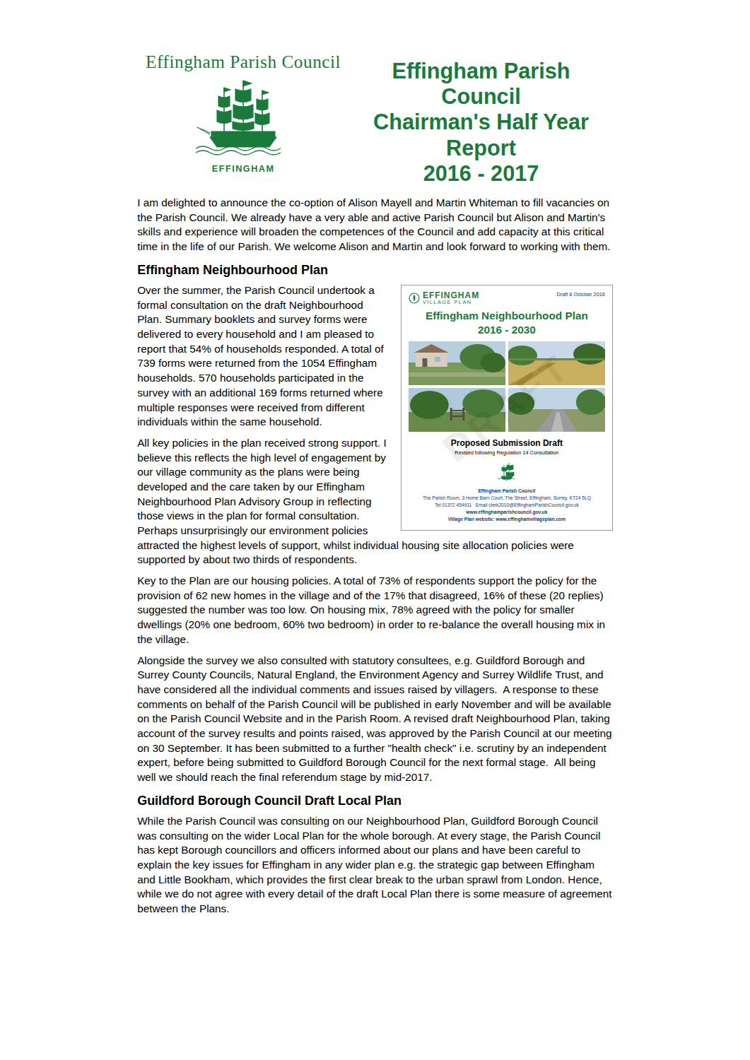Effingham Parish Council
EFFINGHAM
Effingham Parish Council
Chairman's Half Year Report
2016 - 2017
I am delighted to announce the co-option of Alison Mayell and Martin Whiteman to fill vacancies on the Parish Council. We already have a very able and active Parish Council but Alison and Martin's skills and experience will broaden the competences of the Council and add capacity at this critical time in the life of our Parish. We welcome Alison and Martin and look forward to working with them.
Effingham Neighbourhood Plan
DRAFT
EFFINGHAM
VILLAGE PLAN
Draft 8 October 2016
Effingham Neighbourhood Plan
2016 - 2030
Proposed Submission Draft
Revised following Regulation 14 Consultation
Effingham Parish Council
The Parish Room, 3 Home Barn Court, The Street, Effingham, Surrey, KT24 5LQ
Tel 01372 454911 Email clerk2010@EffinghamParishCouncil.gov.uk
www.effinghamparishcouncil.gov.uk
Village Plan website: www.effinghamvillageplan.com
Over the summer, the Parish Council undertook a formal consultation on the draft Neighbourhood Plan. Summary booklets and survey forms were delivered to every household and I am pleased to report that 54% of households responded. A total of 739 forms were returned from the 1054 Effingham households. 570 households participated in the survey with an additional 169 forms returned where multiple responses were received from different individuals within the same household.
All key policies in the plan received strong support. I believe this reflects the high level of engagement by our village community as the plans were being developed and the care taken by our Effingham Neighbourhood Plan Advisory Group in reflecting those views in the plan for formal consultation. Perhaps unsurprisingly our environment policies attracted the highest levels of support, whilst individual housing site allocation policies were supported by about two thirds of respondents.
Key to the Plan are our housing policies. A total of 73% of respondents support the policy for the provision of 62 new homes in the village and of the 17% that disagreed, 16% of these (20 replies) suggested the number was too low. On housing mix, 78% agreed with the policy for smaller dwellings (20% one bedroom, 60% two bedroom) in order to re-balance the overall housing mix in the village.
Alongside the survey we also consulted with statutory consultees, e.g. Guildford Borough and Surrey County Councils, Natural England, the Environment Agency and Surrey Wildlife Trust, and have considered all the individual comments and issues raised by villagers. A response to these comments on behalf of the Parish Council will be published in early November and will be available on the Parish Council Website and in the Parish Room. A revised draft Neighbourhood Plan, taking account of the survey results and points raised, was approved by the Parish Council at our meeting on 30 September. It has been submitted to a further "health check" i.e. scrutiny by an independent expert, before being submitted to Guildford Borough Council for the next formal stage. All being well we should reach the final referendum stage by mid-2017.
Guildford Borough Council Draft Local Plan
While the Parish Council was consulting on our Neighbourhood Plan, Guildford Borough Council was consulting on the wider Local Plan for the whole borough. At every stage, the Parish Council has kept Borough councillors and officers informed about our plans and have been careful to explain the key issues for Effingham in any wider plan e.g. the strategic gap between Effingham and Little Bookham, which provides the first clear break to the urban sprawl from London. Hence, while we do not agree with every detail of the draft Local Plan there is some measure of agreement between the Plans.